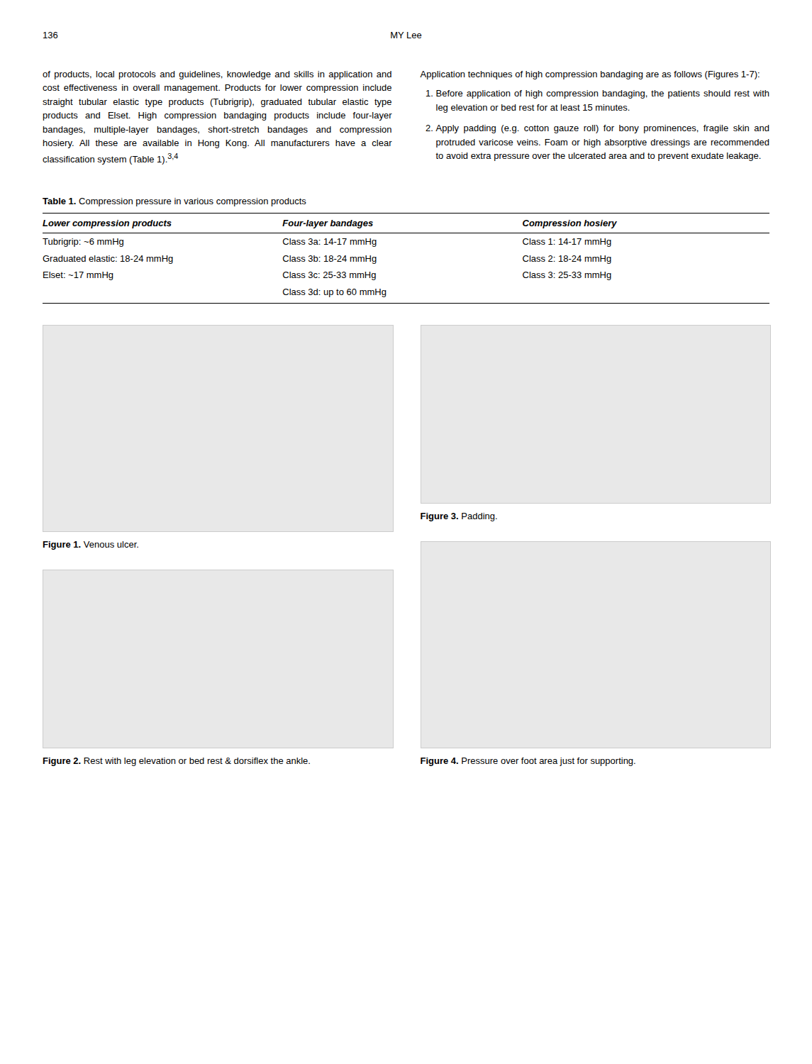136
MY Lee
of products, local protocols and guidelines, knowledge and skills in application and cost effectiveness in overall management. Products for lower compression include straight tubular elastic type products (Tubrigrip), graduated tubular elastic type products and Elset. High compression bandaging products include four-layer bandages, multiple-layer bandages, short-stretch bandages and compression hosiery. All these are available in Hong Kong. All manufacturers have a clear classification system (Table 1).3,4
Application techniques of high compression bandaging are as follows (Figures 1-7):
Before application of high compression bandaging, the patients should rest with leg elevation or bed rest for at least 15 minutes.
Apply padding (e.g. cotton gauze roll) for bony prominences, fragile skin and protruded varicose veins. Foam or high absorptive dressings are recommended to avoid extra pressure over the ulcerated area and to prevent exudate leakage.
Table 1. Compression pressure in various compression products
| Lower compression products | Four-layer bandages | Compression hosiery |
| --- | --- | --- |
| Tubrigrip: ~6 mmHg | Class 3a: 14-17 mmHg | Class 1: 14-17 mmHg |
| Graduated elastic: 18-24 mmHg | Class 3b: 18-24 mmHg | Class 2: 18-24 mmHg |
| Elset: ~17 mmHg | Class 3c: 25-33 mmHg | Class 3: 25-33 mmHg |
| | Class 3d: up to 60 mmHg | |
Figure 1. Venous ulcer.
Figure 2. Rest with leg elevation or bed rest & dorsiflex the ankle.
Figure 3. Padding.
Figure 4. Pressure over foot area just for supporting.